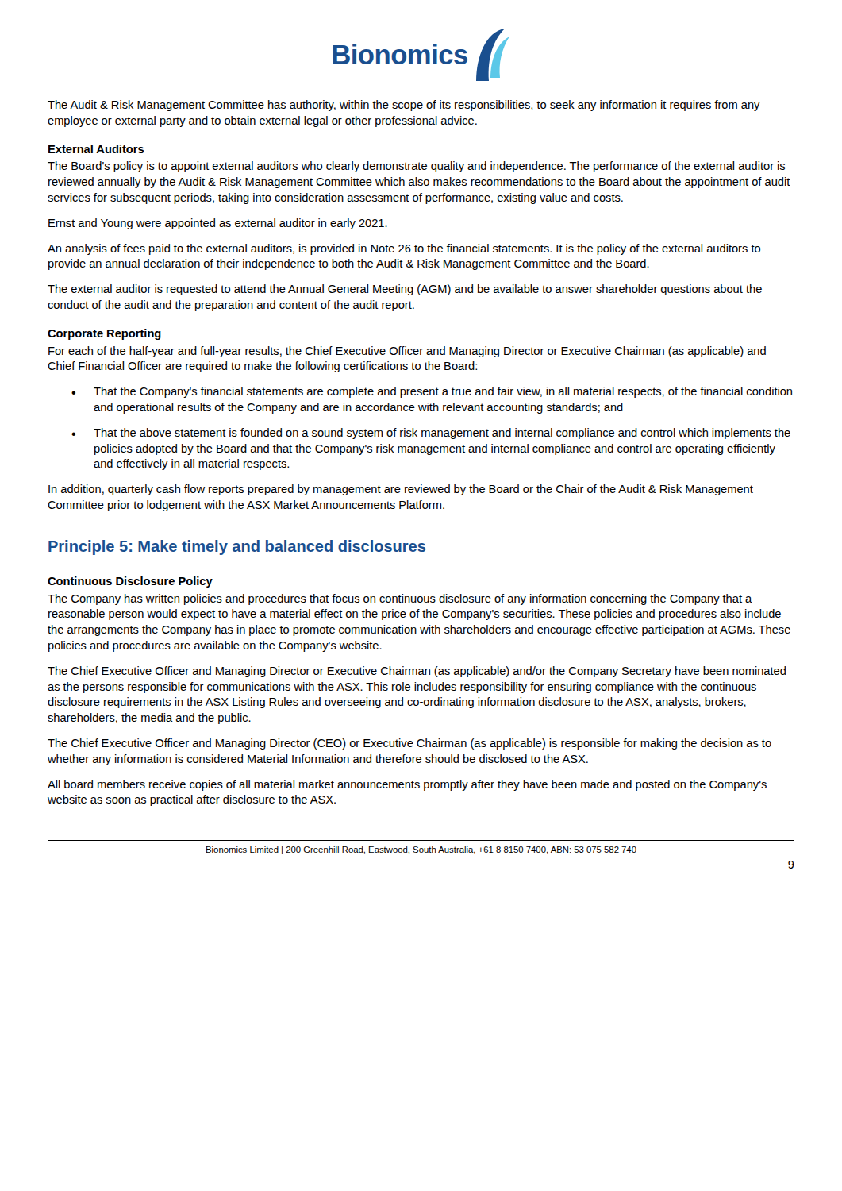Bionomics
The Audit & Risk Management Committee has authority, within the scope of its responsibilities, to seek any information it requires from any employee or external party and to obtain external legal or other professional advice.
External Auditors
The Board's policy is to appoint external auditors who clearly demonstrate quality and independence. The performance of the external auditor is reviewed annually by the Audit & Risk Management Committee which also makes recommendations to the Board about the appointment of audit services for subsequent periods, taking into consideration assessment of performance, existing value and costs.
Ernst and Young were appointed as external auditor in early 2021.
An analysis of fees paid to the external auditors, is provided in Note 26 to the financial statements. It is the policy of the external auditors to provide an annual declaration of their independence to both the Audit & Risk Management Committee and the Board.
The external auditor is requested to attend the Annual General Meeting (AGM) and be available to answer shareholder questions about the conduct of the audit and the preparation and content of the audit report.
Corporate Reporting
For each of the half-year and full-year results, the Chief Executive Officer and Managing Director or Executive Chairman (as applicable) and Chief Financial Officer are required to make the following certifications to the Board:
That the Company's financial statements are complete and present a true and fair view, in all material respects, of the financial condition and operational results of the Company and are in accordance with relevant accounting standards; and
That the above statement is founded on a sound system of risk management and internal compliance and control which implements the policies adopted by the Board and that the Company's risk management and internal compliance and control are operating efficiently and effectively in all material respects.
In addition, quarterly cash flow reports prepared by management are reviewed by the Board or the Chair of the Audit & Risk Management Committee prior to lodgement with the ASX Market Announcements Platform.
Principle 5: Make timely and balanced disclosures
Continuous Disclosure Policy
The Company has written policies and procedures that focus on continuous disclosure of any information concerning the Company that a reasonable person would expect to have a material effect on the price of the Company's securities. These policies and procedures also include the arrangements the Company has in place to promote communication with shareholders and encourage effective participation at AGMs. These policies and procedures are available on the Company's website.
The Chief Executive Officer and Managing Director or Executive Chairman (as applicable) and/or the Company Secretary have been nominated as the persons responsible for communications with the ASX. This role includes responsibility for ensuring compliance with the continuous disclosure requirements in the ASX Listing Rules and overseeing and co-ordinating information disclosure to the ASX, analysts, brokers, shareholders, the media and the public.
The Chief Executive Officer and Managing Director (CEO) or Executive Chairman (as applicable) is responsible for making the decision as to whether any information is considered Material Information and therefore should be disclosed to the ASX.
All board members receive copies of all material market announcements promptly after they have been made and posted on the Company's website as soon as practical after disclosure to the ASX.
Bionomics Limited | 200 Greenhill Road, Eastwood, South Australia, +61 8 8150 7400, ABN: 53 075 582 740
9